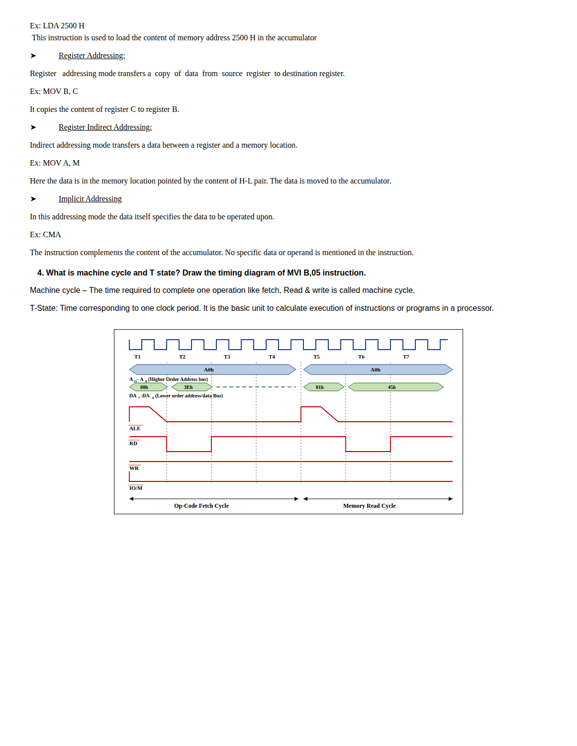Ex: LDA 2500 H
This instruction is used to load the content of memory address 2500 H in the accumulator
Register Addressing:
Register addressing mode transfers a copy of data from source register to destination register.
Ex: MOV B, C
It copies the content of register C to register B.
Register Indirect Addressing:
Indirect addressing mode transfers a data between a register and a memory location.
Ex: MOV A, M
Here the data is in the memory location pointed by the content of H-L pair. The data is moved to the accumulator.
Implicit Addressing
In this addressing mode the data itself specifies the data to be operated upon.
Ex: CMA
The instruction complements the content of the accumulator. No specific data or operand is mentioned in the instruction.
4. What is machine cycle and T state? Draw the timing diagram of MVI B,05 instruction.
Machine cycle – The time required to complete one operation like fetch, Read & write is called machine cycle.
T-State: Time corresponding to one clock period. It is the basic unit to calculate execution of instructions or programs in a processor.
T1 T2 T3 T4 T5 T6 T7 A0h A0h A 15 - A 8 (Higher Order Address bus) 00h 3Eh 01h 45h DA 7 -DA 0 (Lower order address/data Bus) ALE RD WR IO/M Op-Code Fetch Cycle Memory Read Cycle